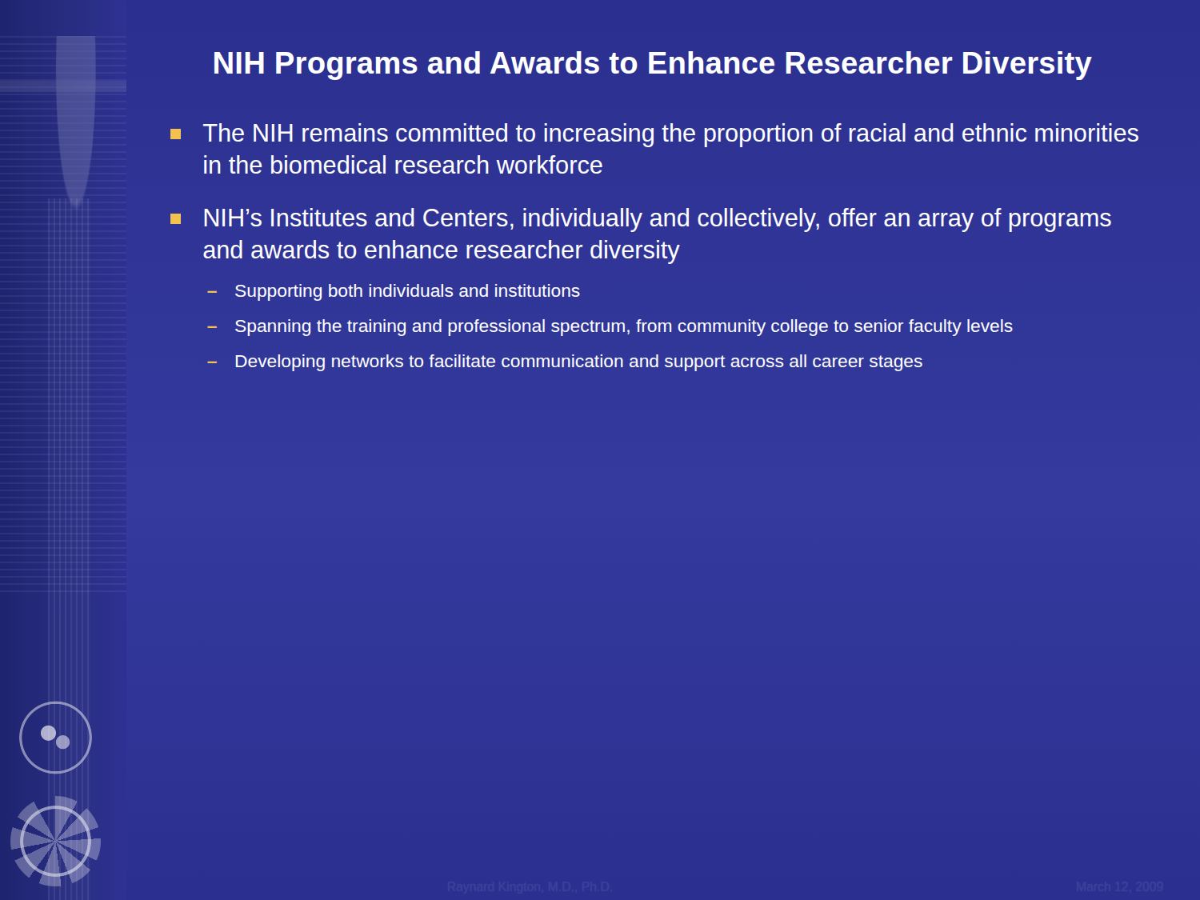NIH Programs and Awards to Enhance Researcher Diversity
The NIH remains committed to increasing the proportion of racial and ethnic minorities in the biomedical research workforce
NIH’s Institutes and Centers, individually and collectively, offer an array of programs and awards to enhance researcher diversity
Supporting both individuals and institutions
Spanning the training and professional spectrum, from community college to senior faculty levels
Developing networks to facilitate communication and support across all career stages
Raynard Kington, M.D., Ph.D. March 12, 2009